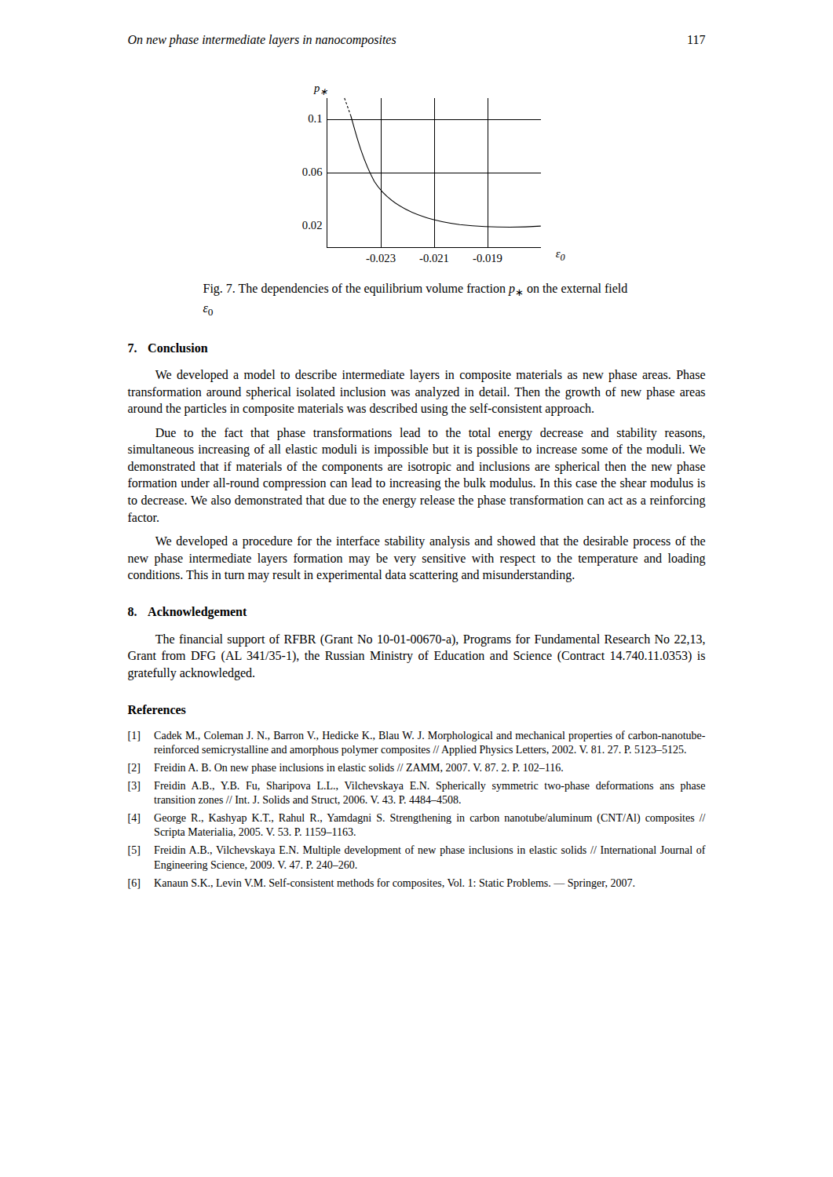On new phase intermediate layers in nanocomposites 117
p∗
0.1 0.06 0.02
-0.023 -0.021 -0.019
ε0
Fig. 7. The dependencies of the equilibrium volume fraction p∗ on the external field ε0
7. Conclusion
We developed a model to describe intermediate layers in composite materials as new phase areas. Phase transformation around spherical isolated inclusion was analyzed in detail. Then the growth of new phase areas around the particles in composite materials was described using the self-consistent approach.
Due to the fact that phase transformations lead to the total energy decrease and stability reasons, simultaneous increasing of all elastic moduli is impossible but it is possible to increase some of the moduli. We demonstrated that if materials of the components are isotropic and inclusions are spherical then the new phase formation under all-round compression can lead to increasing the bulk modulus. In this case the shear modulus is to decrease. We also demonstrated that due to the energy release the phase transformation can act as a reinforcing factor.
We developed a procedure for the interface stability analysis and showed that the desirable process of the new phase intermediate layers formation may be very sensitive with respect to the temperature and loading conditions. This in turn may result in experimental data scattering and misunderstanding.
8. Acknowledgement
The financial support of RFBR (Grant No 10-01-00670-a), Programs for Fundamental Research No 22,13, Grant from DFG (AL 341/35-1), the Russian Ministry of Education and Science (Contract 14.740.11.0353) is gratefully acknowledged.
References
[1] Cadek M., Coleman J. N., Barron V., Hedicke K., Blau W. J. Morphological and mechanical properties of carbon-nanotube-reinforced semicrystalline and amorphous polymer composites // Applied Physics Letters, 2002. V. 81. 27. P. 5123–5125.
[2] Freidin A. B. On new phase inclusions in elastic solids // ZAMM, 2007. V. 87. 2. P. 102–116.
[3] Freidin A.B., Y.B. Fu, Sharipova L.L., Vilchevskaya E.N. Spherically symmetric two-phase deformations ans phase transition zones // Int. J. Solids and Struct, 2006. V. 43. P. 4484–4508.
[4] George R., Kashyap K.T., Rahul R., Yamdagni S. Strengthening in carbon nanotube/aluminum (CNT/Al) composites // Scripta Materialia, 2005. V. 53. P. 1159–1163.
[5] Freidin A.B., Vilchevskaya E.N. Multiple development of new phase inclusions in elastic solids // International Journal of Engineering Science, 2009. V. 47. P. 240–260.
[6] Kanaun S.K., Levin V.M. Self-consistent methods for composites, Vol. 1: Static Problems. — Springer, 2007.